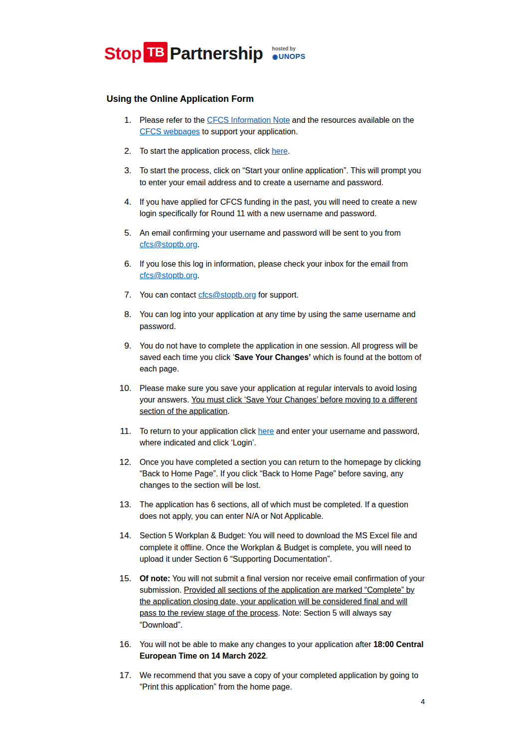Stop TB Partnership
hosted by ◉UNOPS
Using the Online Application Form
Please refer to the CFCS Information Note and the resources available on the CFCS webpages to support your application.
To start the application process, click here.
To start the process, click on “Start your online application”. This will prompt you to enter your email address and to create a username and password.
If you have applied for CFCS funding in the past, you will need to create a new login specifically for Round 11 with a new username and password.
An email confirming your username and password will be sent to you from cfcs@stoptb.org.
If you lose this log in information, please check your inbox for the email from cfcs@stoptb.org.
You can contact cfcs@stoptb.org for support.
You can log into your application at any time by using the same username and password.
You do not have to complete the application in one session. All progress will be saved each time you click ‘Save Your Changes’ which is found at the bottom of each page.
Please make sure you save your application at regular intervals to avoid losing your answers. You must click ‘Save Your Changes’ before moving to a different section of the application.
To return to your application click here and enter your username and password, where indicated and click ‘Login’.
Once you have completed a section you can return to the homepage by clicking “Back to Home Page”. If you click “Back to Home Page” before saving, any changes to the section will be lost.
The application has 6 sections, all of which must be completed. If a question does not apply, you can enter N/A or Not Applicable.
Section 5 Workplan & Budget: You will need to download the MS Excel file and complete it offline. Once the Workplan & Budget is complete, you will need to upload it under Section 6 “Supporting Documentation”.
Of note: You will not submit a final version nor receive email confirmation of your submission. Provided all sections of the application are marked “Complete” by the application closing date, your application will be considered final and will pass to the review stage of the process. Note: Section 5 will always say “Download”.
You will not be able to make any changes to your application after 18:00 Central European Time on 14 March 2022.
We recommend that you save a copy of your completed application by going to “Print this application” from the home page.
4